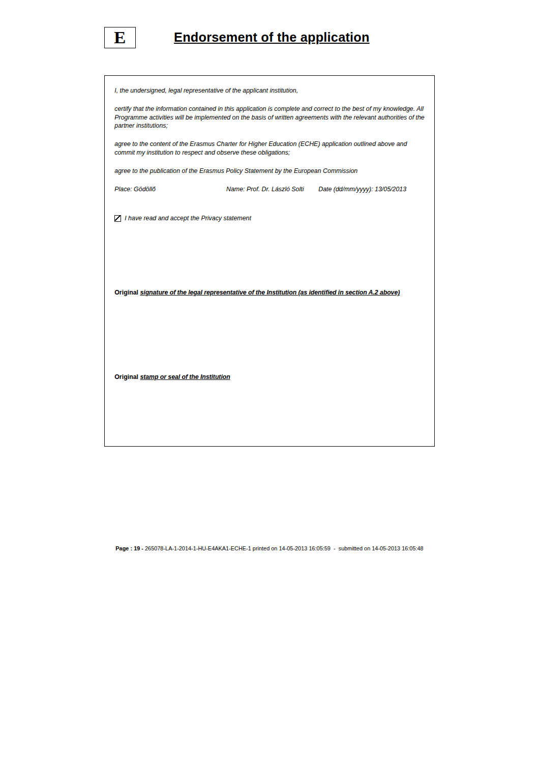E
Endorsement of the application
I, the undersigned, legal representative of the applicant institution,
certify that the information contained in this application is complete and correct to the best of my knowledge. All Programme activities will be implemented on the basis of written agreements with the relevant authorities of the partner institutions;
agree to the content of the Erasmus Charter for Higher Education (ECHE) application outlined above and commit my institution to respect and observe these obligations;
agree to the publication of the Erasmus Policy Statement by the European Commission
Place: GödöllőName: Prof. Dr. László Solti Date (dd/mm/yyyy): 13/05/2013
I have read and accept the Privacy statement
Original signature of the legal representative of the Institution (as identified in section A.2 above)
Original stamp or seal of the Institution
Page : 19 - 265078-LA-1-2014-1-HU-E4AKA1-ECHE-1 printed on 14-05-2013 16:05:59 - submitted on 14-05-2013 16:05:48